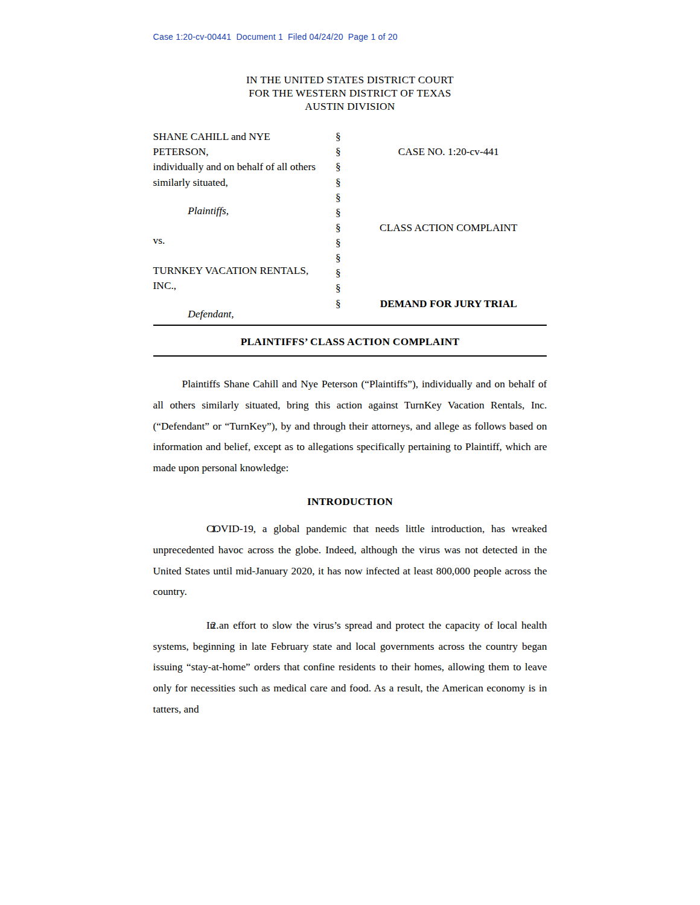Case 1:20-cv-00441 Document 1 Filed 04/24/20 Page 1 of 20
IN THE UNITED STATES DISTRICT COURT
FOR THE WESTERN DISTRICT OF TEXAS
AUSTIN DIVISION
| SHANE CAHILL and NYE PETERSON, individually and on behalf of all others similarly situated, Plaintiffs, vs. TURNKEY VACATION RENTALS, INC., Defendant, | § § § § § § § § § § § § | CASE NO. 1:20-cv-441 CLASS ACTION COMPLAINT DEMAND FOR JURY TRIAL |
PLAINTIFFS’ CLASS ACTION COMPLAINT
Plaintiffs Shane Cahill and Nye Peterson (“Plaintiffs”), individually and on behalf of all others similarly situated, bring this action against TurnKey Vacation Rentals, Inc. (“Defendant” or “TurnKey”), by and through their attorneys, and allege as follows based on information and belief, except as to allegations specifically pertaining to Plaintiff, which are made upon personal knowledge:
INTRODUCTION
1. COVID-19, a global pandemic that needs little introduction, has wreaked unprecedented havoc across the globe. Indeed, although the virus was not detected in the United States until mid-January 2020, it has now infected at least 800,000 people across the country.
2. In an effort to slow the virus’s spread and protect the capacity of local health systems, beginning in late February state and local governments across the country began issuing “stay-at-home” orders that confine residents to their homes, allowing them to leave only for necessities such as medical care and food. As a result, the American economy is in tatters, and